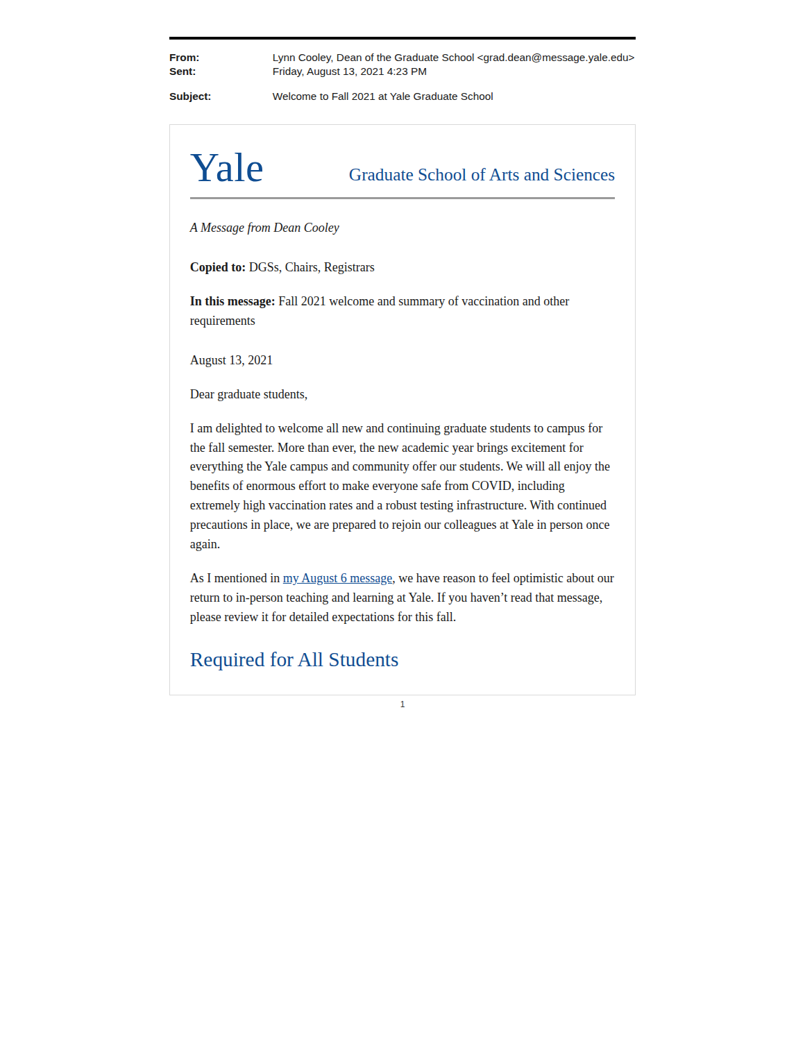| From: | Lynn Cooley, Dean of the Graduate School <grad.dean@message.yale.edu> |
| Sent: | Friday, August 13, 2021 4:23 PM |
| Subject: | Welcome to Fall 2021 at Yale Graduate School |
Yale
Graduate School of Arts and Sciences
A Message from Dean Cooley
Copied to: DGSs, Chairs, Registrars
In this message: Fall 2021 welcome and summary of vaccination and other requirements
August 13, 2021
Dear graduate students,
I am delighted to welcome all new and continuing graduate students to campus for the fall semester. More than ever, the new academic year brings excitement for everything the Yale campus and community offer our students. We will all enjoy the benefits of enormous effort to make everyone safe from COVID, including extremely high vaccination rates and a robust testing infrastructure. With continued precautions in place, we are prepared to rejoin our colleagues at Yale in person once again.
As I mentioned in my August 6 message, we have reason to feel optimistic about our return to in-person teaching and learning at Yale. If you haven’t read that message, please review it for detailed expectations for this fall.
Required for All Students
1